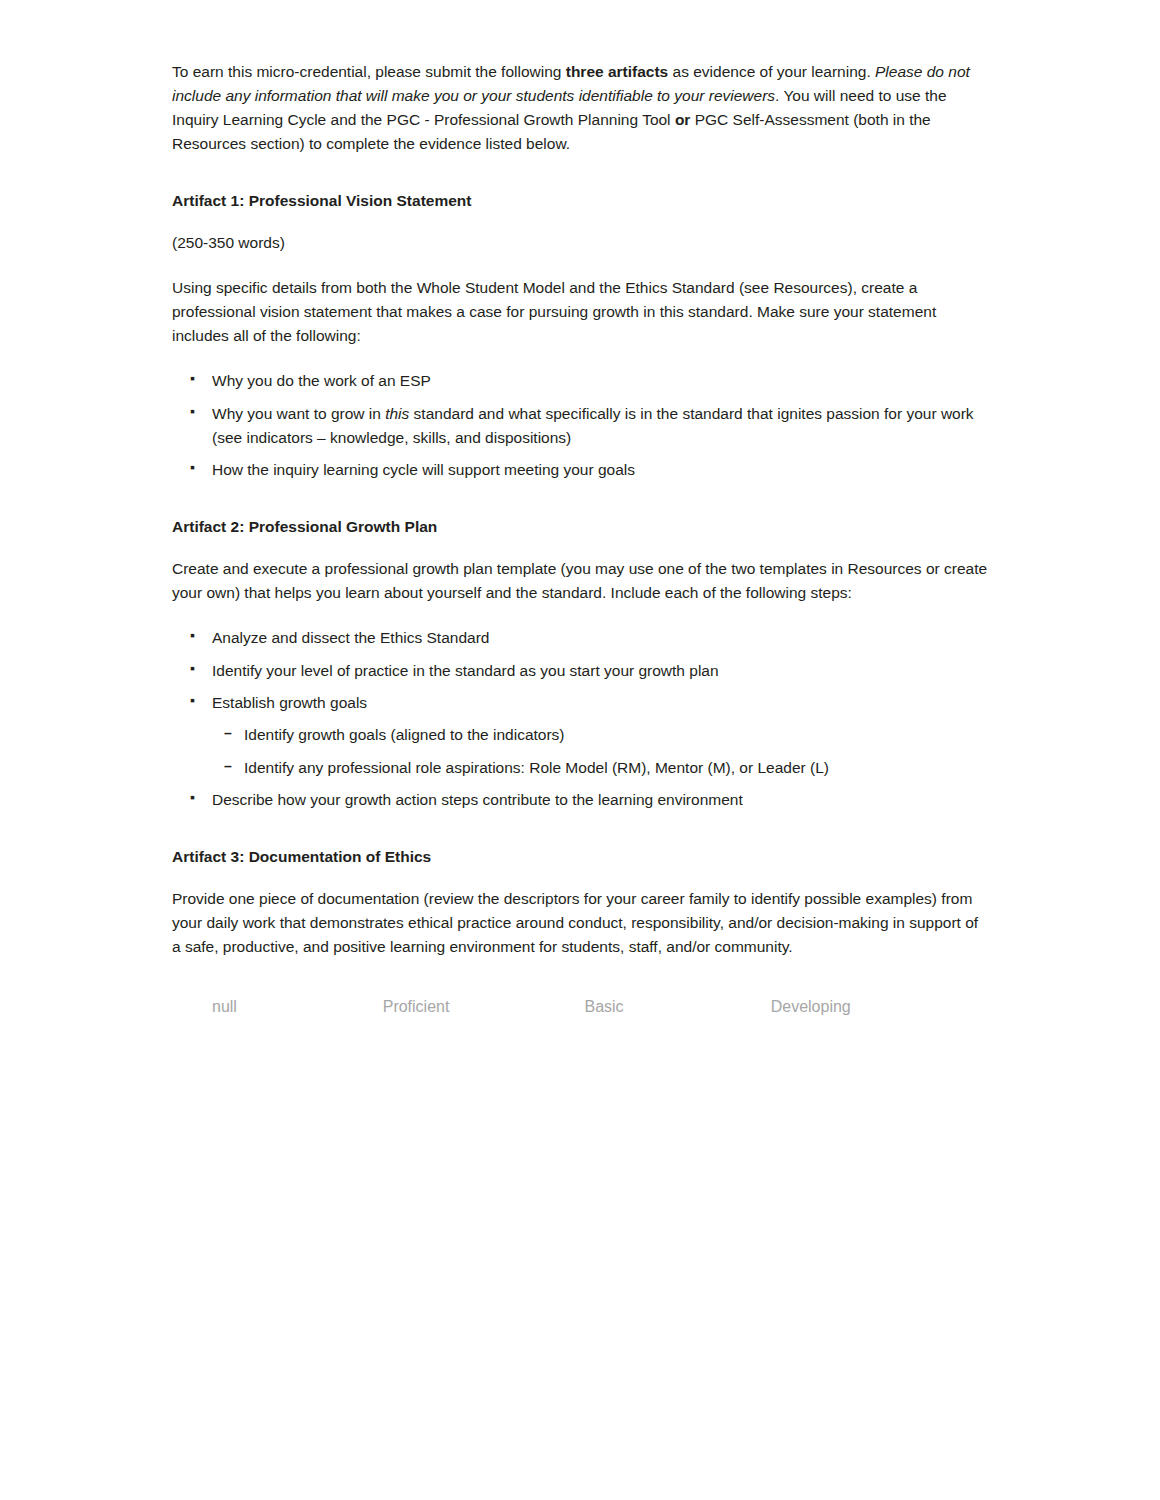To earn this micro-credential, please submit the following three artifacts as evidence of your learning. Please do not include any information that will make you or your students identifiable to your reviewers. You will need to use the Inquiry Learning Cycle and the PGC - Professional Growth Planning Tool or PGC Self-Assessment (both in the Resources section) to complete the evidence listed below.
Artifact 1: Professional Vision Statement
(250-350 words)
Using specific details from both the Whole Student Model and the Ethics Standard (see Resources), create a professional vision statement that makes a case for pursuing growth in this standard. Make sure your statement includes all of the following:
Why you do the work of an ESP
Why you want to grow in this standard and what specifically is in the standard that ignites passion for your work (see indicators – knowledge, skills, and dispositions)
How the inquiry learning cycle will support meeting your goals
Artifact 2: Professional Growth Plan
Create and execute a professional growth plan template (you may use one of the two templates in Resources or create your own) that helps you learn about yourself and the standard. Include each of the following steps:
Analyze and dissect the Ethics Standard
Identify your level of practice in the standard as you start your growth plan
Establish growth goals
Identify growth goals (aligned to the indicators)
Identify any professional role aspirations: Role Model (RM), Mentor (M), or Leader (L)
Describe how your growth action steps contribute to the learning environment
Artifact 3: Documentation of Ethics
Provide one piece of documentation (review the descriptors for your career family to identify possible examples) from your daily work that demonstrates ethical practice around conduct, responsibility, and/or decision-making in support of a safe, productive, and positive learning environment for students, staff, and/or community.
null Proficient Basic Developing